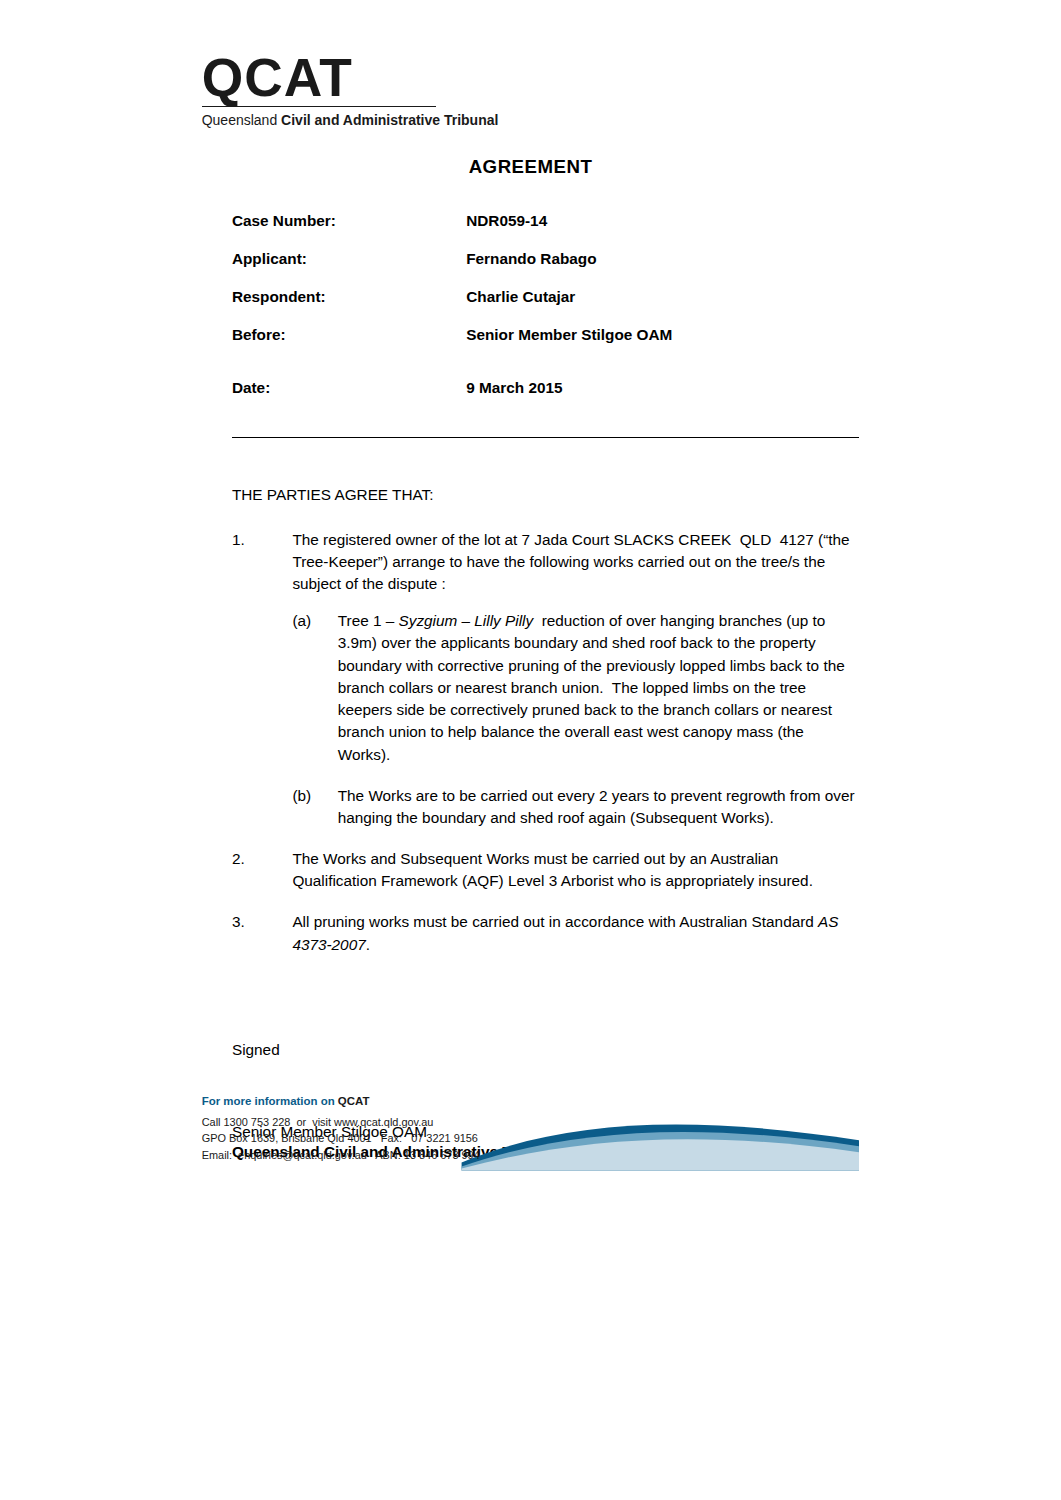QCAT
Queensland Civil and Administrative Tribunal
AGREEMENT
| Case Number: | NDR059-14 |
| Applicant: | Fernando Rabago |
| Respondent: | Charlie Cutajar |
| Before: | Senior Member Stilgoe OAM |
| Date: | 9 March 2015 |
THE PARTIES AGREE THAT:
1. The registered owner of the lot at 7 Jada Court SLACKS CREEK QLD 4127 (“the Tree-Keeper”) arrange to have the following works carried out on the tree/s the subject of the dispute :
(a) Tree 1 – Syzgium – Lilly Pilly reduction of over hanging branches (up to 3.9m) over the applicants boundary and shed roof back to the property boundary with corrective pruning of the previously lopped limbs back to the branch collars or nearest branch union. The lopped limbs on the tree keepers side be correctively pruned back to the branch collars or nearest branch union to help balance the overall east west canopy mass (the Works).
(b) The Works are to be carried out every 2 years to prevent regrowth from over hanging the boundary and shed roof again (Subsequent Works).
2. The Works and Subsequent Works must be carried out by an Australian Qualification Framework (AQF) Level 3 Arborist who is appropriately insured.
3. All pruning works must be carried out in accordance with Australian Standard AS 4373-2007.
Signed
Senior Member Stilgoe OAM
Queensland Civil and Administrative Tribunal
For more information on QCAT
Call 1300 753 228 or visit www.qcat.qld.gov.au
GPO Box 1639, Brisbane Qld 4001 Fax: 07 3221 9156
Email: enquiries@qcat.qld.gov.au ABN: 13 846 673 994